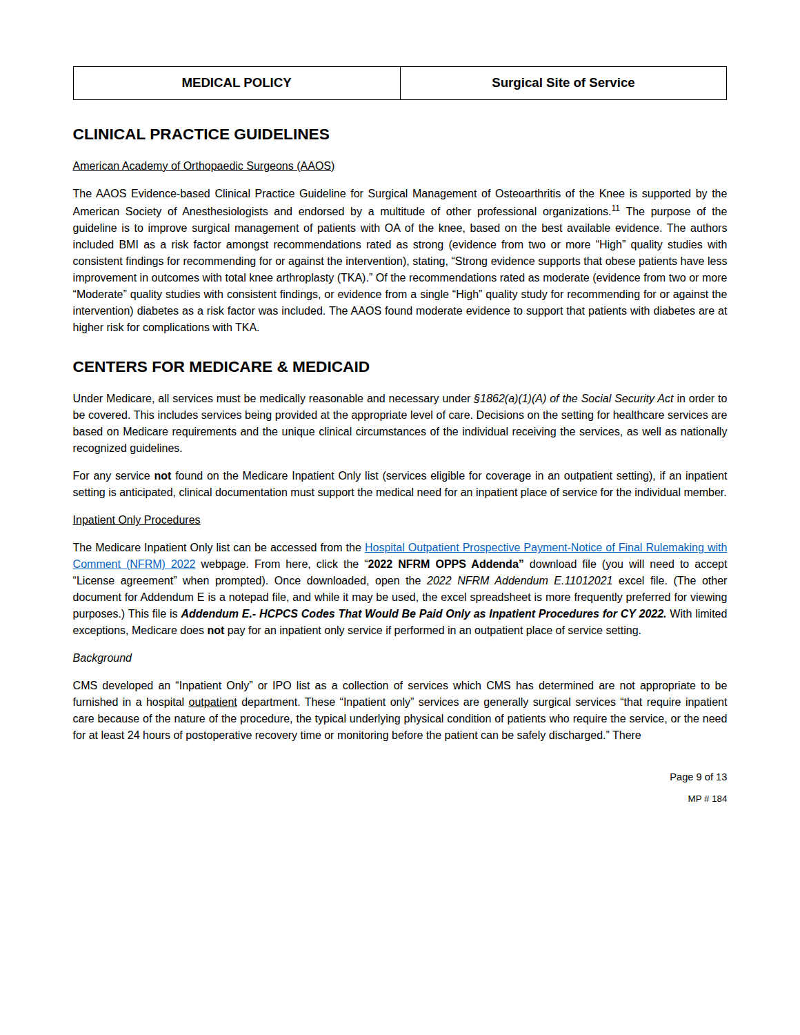| MEDICAL POLICY | Surgical Site of Service |
CLINICAL PRACTICE GUIDELINES
American Academy of Orthopaedic Surgeons (AAOS)
The AAOS Evidence-based Clinical Practice Guideline for Surgical Management of Osteoarthritis of the Knee is supported by the American Society of Anesthesiologists and endorsed by a multitude of other professional organizations.11 The purpose of the guideline is to improve surgical management of patients with OA of the knee, based on the best available evidence. The authors included BMI as a risk factor amongst recommendations rated as strong (evidence from two or more “High” quality studies with consistent findings for recommending for or against the intervention), stating, “Strong evidence supports that obese patients have less improvement in outcomes with total knee arthroplasty (TKA).” Of the recommendations rated as moderate (evidence from two or more “Moderate” quality studies with consistent findings, or evidence from a single “High” quality study for recommending for or against the intervention) diabetes as a risk factor was included. The AAOS found moderate evidence to support that patients with diabetes are at higher risk for complications with TKA.
CENTERS FOR MEDICARE & MEDICAID
Under Medicare, all services must be medically reasonable and necessary under §1862(a)(1)(A) of the Social Security Act in order to be covered. This includes services being provided at the appropriate level of care. Decisions on the setting for healthcare services are based on Medicare requirements and the unique clinical circumstances of the individual receiving the services, as well as nationally recognized guidelines.
For any service not found on the Medicare Inpatient Only list (services eligible for coverage in an outpatient setting), if an inpatient setting is anticipated, clinical documentation must support the medical need for an inpatient place of service for the individual member.
Inpatient Only Procedures
The Medicare Inpatient Only list can be accessed from the Hospital Outpatient Prospective Payment-Notice of Final Rulemaking with Comment (NFRM) 2022 webpage. From here, click the “2022 NFRM OPPS Addenda” download file (you will need to accept “License agreement” when prompted). Once downloaded, open the 2022 NFRM Addendum E.11012021 excel file. (The other document for Addendum E is a notepad file, and while it may be used, the excel spreadsheet is more frequently preferred for viewing purposes.) This file is Addendum E.- HCPCS Codes That Would Be Paid Only as Inpatient Procedures for CY 2022. With limited exceptions, Medicare does not pay for an inpatient only service if performed in an outpatient place of service setting.
Background
CMS developed an “Inpatient Only” or IPO list as a collection of services which CMS has determined are not appropriate to be furnished in a hospital outpatient department. These “Inpatient only” services are generally surgical services “that require inpatient care because of the nature of the procedure, the typical underlying physical condition of patients who require the service, or the need for at least 24 hours of postoperative recovery time or monitoring before the patient can be safely discharged.” There
Page 9 of 13
MP # 184